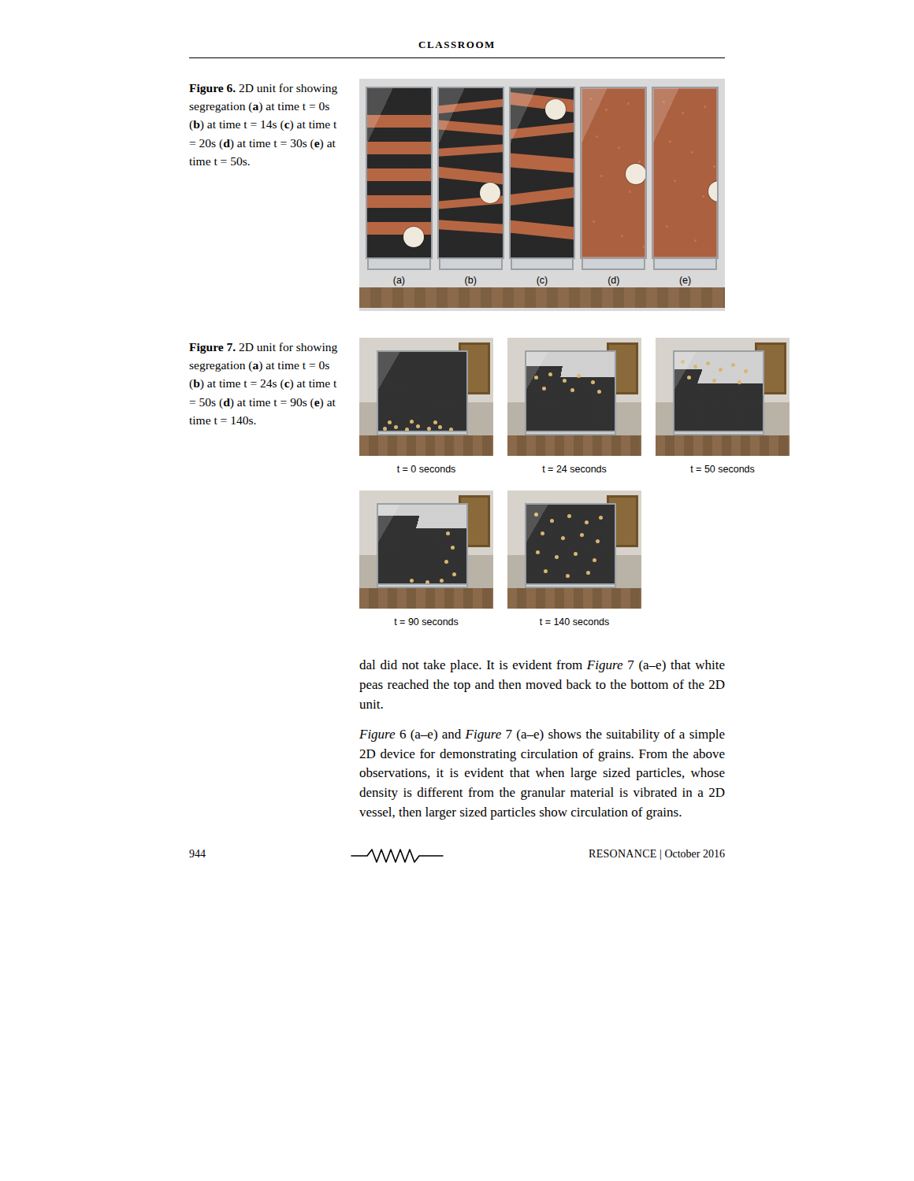CLASSROOM
Figure 6. 2D unit for showing segregation (a) at time t = 0s (b) at time t = 14s (c) at time t = 20s (d) at time t = 30s (e) at time t = 50s.
(a)
(b)
(c)
(d)
(e)
Figure 7. 2D unit for showing segregation (a) at time t = 0s (b) at time t = 24s (c) at time t = 50s (d) at time t = 90s (e) at time t = 140s.
t = 0 seconds
t = 24 seconds
t = 50 seconds
t = 90 seconds
t = 140 seconds
dal did not take place. It is evident from Figure 7 (a–e) that white peas reached the top and then moved back to the bottom of the 2D unit.
Figure 6 (a–e) and Figure 7 (a–e) shows the suitability of a simple 2D device for demonstrating circulation of grains. From the above observations, it is evident that when large sized particles, whose density is different from the granular material is vibrated in a 2D vessel, then larger sized particles show circulation of grains.
944
RESONANCE | October 2016